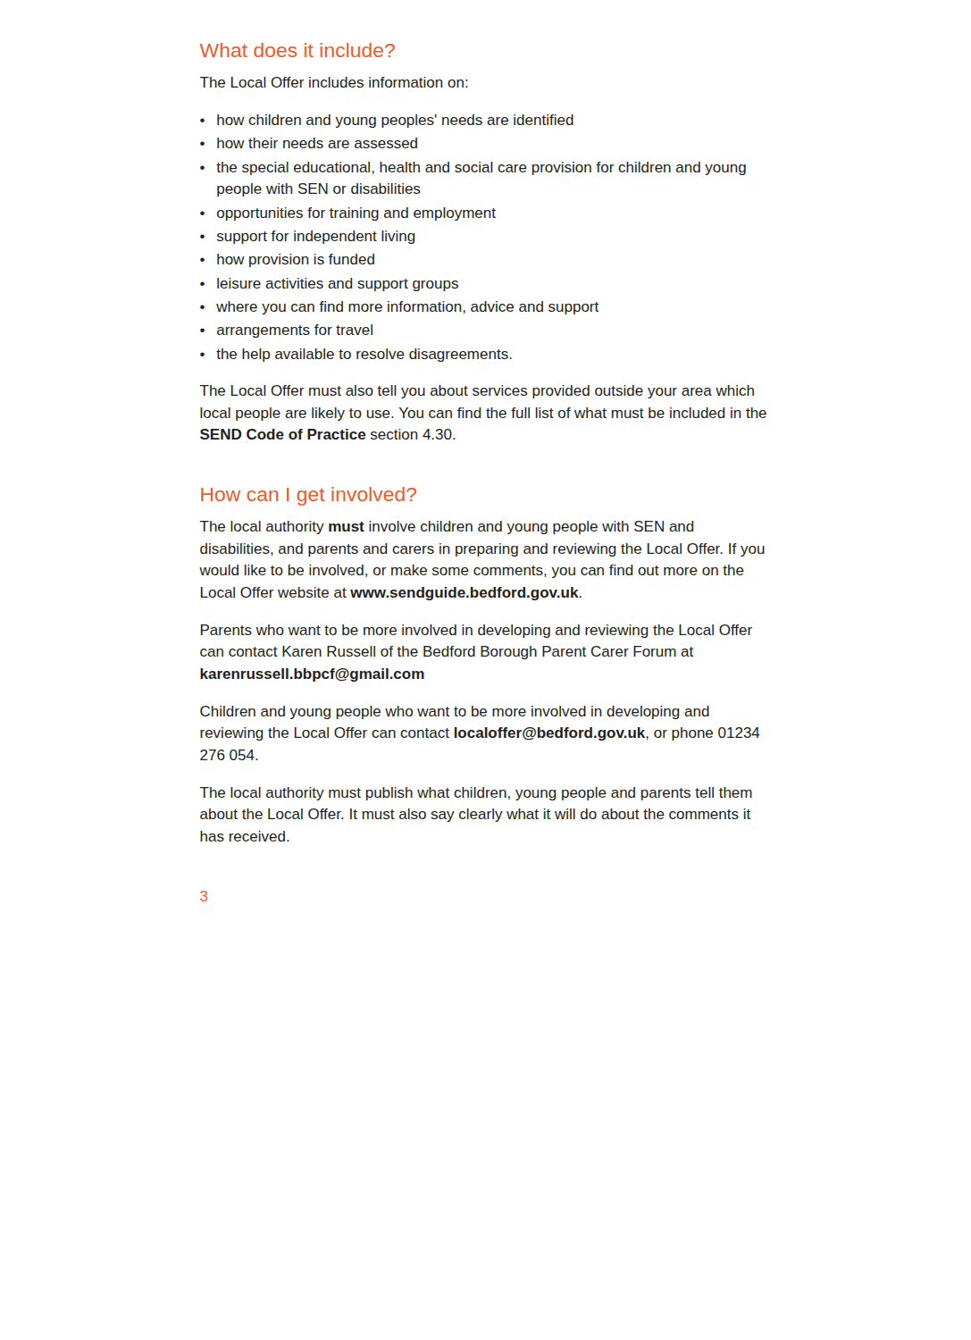What does it include?
The Local Offer includes information on:
how children and young peoples' needs are identified
how their needs are assessed
the special educational, health and social care provision for children and young people with SEN or disabilities
opportunities for training and employment
support for independent living
how provision is funded
leisure activities and support groups
where you can find more information, advice and support
arrangements for travel
the help available to resolve disagreements.
The Local Offer must also tell you about services provided outside your area which local people are likely to use. You can find the full list of what must be included in the SEND Code of Practice section 4.30.
How can I get involved?
The local authority must involve children and young people with SEN and disabilities, and parents and carers in preparing and reviewing the Local Offer. If you would like to be involved, or make some comments, you can find out more on the Local Offer website at www.sendguide.bedford.gov.uk.
Parents who want to be more involved in developing and reviewing the Local Offer can contact Karen Russell of the Bedford Borough Parent Carer Forum at karenrussell.bbpcf@gmail.com
Children and young people who want to be more involved in developing and reviewing the Local Offer can contact localoffer@bedford.gov.uk, or phone 01234 276 054.
The local authority must publish what children, young people and parents tell them about the Local Offer. It must also say clearly what it will do about the comments it has received.
3